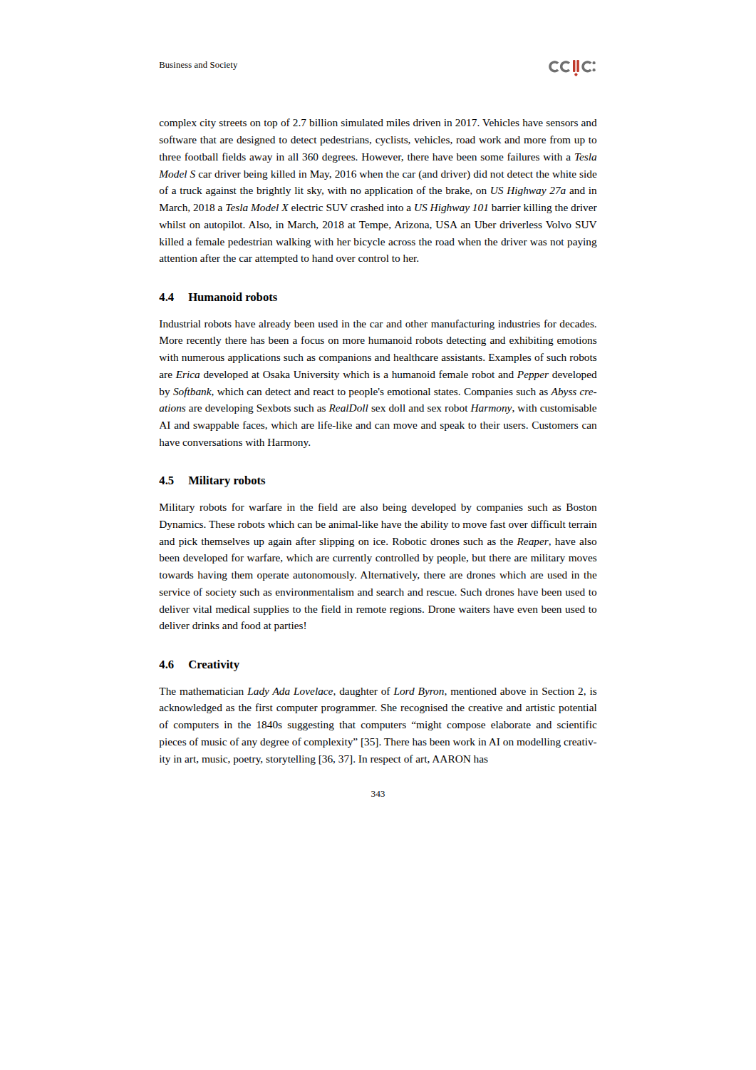Business and Society
complex city streets on top of 2.7 billion simulated miles driven in 2017. Vehicles have sensors and software that are designed to detect pedestrians, cyclists, vehicles, road work and more from up to three football fields away in all 360 degrees. However, there have been some failures with a Tesla Model S car driver being killed in May, 2016 when the car (and driver) did not detect the white side of a truck against the brightly lit sky, with no application of the brake, on US Highway 27a and in March, 2018 a Tesla Model X electric SUV crashed into a US Highway 101 barrier killing the driver whilst on autopilot. Also, in March, 2018 at Tempe, Arizona, USA an Uber driverless Volvo SUV killed a female pedestrian walking with her bicycle across the road when the driver was not paying attention after the car attempted to hand over control to her.
4.4 Humanoid robots
Industrial robots have already been used in the car and other manufacturing industries for decades. More recently there has been a focus on more humanoid robots detecting and exhibiting emotions with numerous applications such as companions and healthcare assistants. Examples of such robots are Erica developed at Osaka University which is a humanoid female robot and Pepper developed by Softbank, which can detect and react to people's emotional states. Companies such as Abyss creations are developing Sexbots such as RealDoll sex doll and sex robot Harmony, with customisable AI and swappable faces, which are life-like and can move and speak to their users. Customers can have conversations with Harmony.
4.5 Military robots
Military robots for warfare in the field are also being developed by companies such as Boston Dynamics. These robots which can be animal-like have the ability to move fast over difficult terrain and pick themselves up again after slipping on ice. Robotic drones such as the Reaper, have also been developed for warfare, which are currently controlled by people, but there are military moves towards having them operate autonomously. Alternatively, there are drones which are used in the service of society such as environmentalism and search and rescue. Such drones have been used to deliver vital medical supplies to the field in remote regions. Drone waiters have even been used to deliver drinks and food at parties!
4.6 Creativity
The mathematician Lady Ada Lovelace, daughter of Lord Byron, mentioned above in Section 2, is acknowledged as the first computer programmer. She recognised the creative and artistic potential of computers in the 1840s suggesting that computers “might compose elaborate and scientific pieces of music of any degree of complexity” [35]. There has been work in AI on modelling creativity in art, music, poetry, storytelling [36, 37]. In respect of art, AARON has
343